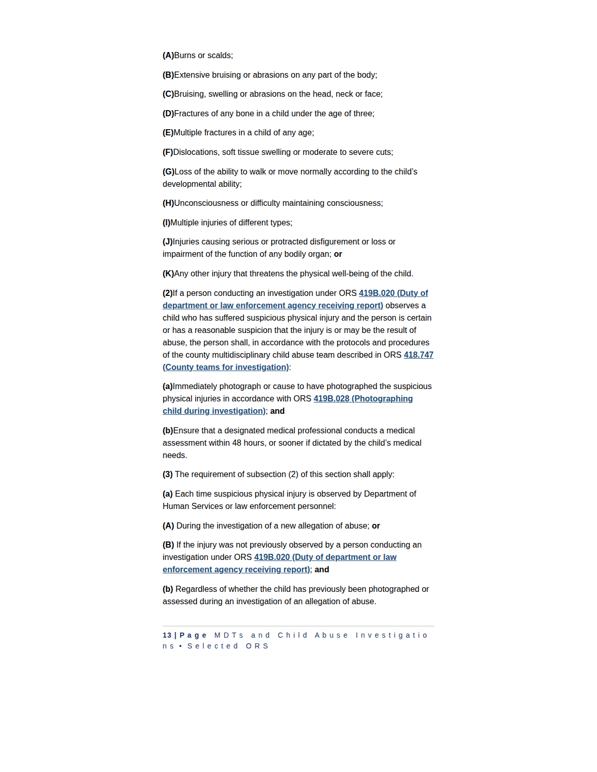(A) Burns or scalds;
(B) Extensive bruising or abrasions on any part of the body;
(C) Bruising, swelling or abrasions on the head, neck or face;
(D) Fractures of any bone in a child under the age of three;
(E) Multiple fractures in a child of any age;
(F) Dislocations, soft tissue swelling or moderate to severe cuts;
(G) Loss of the ability to walk or move normally according to the child’s developmental ability;
(H) Unconsciousness or difficulty maintaining consciousness;
(I) Multiple injuries of different types;
(J) Injuries causing serious or protracted disfigurement or loss or impairment of the function of any bodily organ; or
(K) Any other injury that threatens the physical well-being of the child.
(2) If a person conducting an investigation under ORS 419B.020 (Duty of department or law enforcement agency receiving report) observes a child who has suffered suspicious physical injury and the person is certain or has a reasonable suspicion that the injury is or may be the result of abuse, the person shall, in accordance with the protocols and procedures of the county multidisciplinary child abuse team described in ORS 418.747 (County teams for investigation):
(a) Immediately photograph or cause to have photographed the suspicious physical injuries in accordance with ORS 419B.028 (Photographing child during investigation); and
(b) Ensure that a designated medical professional conducts a medical assessment within 48 hours, or sooner if dictated by the child’s medical needs.
(3) The requirement of subsection (2) of this section shall apply:
(a) Each time suspicious physical injury is observed by Department of Human Services or law enforcement personnel:
(A) During the investigation of a new allegation of abuse; or
(B) If the injury was not previously observed by a person conducting an investigation under ORS 419B.020 (Duty of department or law enforcement agency receiving report); and
(b) Regardless of whether the child has previously been photographed or assessed during an investigation of an allegation of abuse.
13 | P a g e M D T s a n d C h i l d A b u s e I n v e s t i g a t i o n s • S e l e c t e d O R S